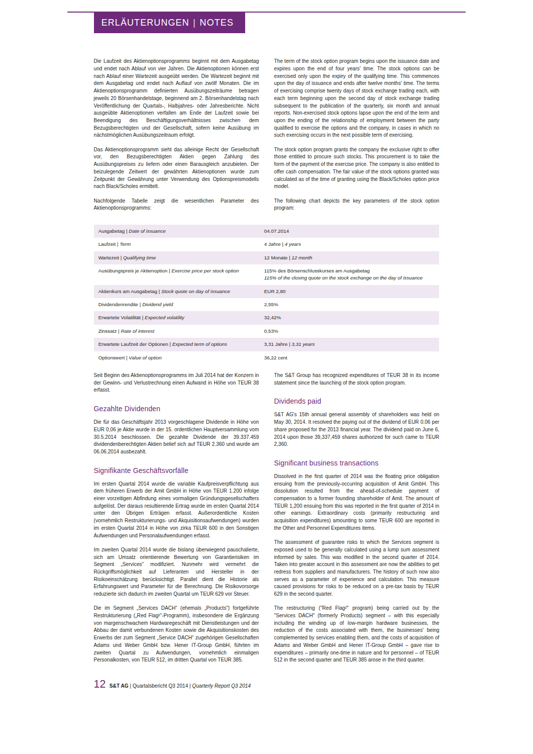ERLÄUTERUNGEN|NOTES
Die Laufzeit des Aktienoptionsprogramms beginnt mit dem Ausgabetag und endet nach Ablauf von vier Jahren. Die Aktienoptionen können erst nach Ablauf einer Wartezeit ausgeübt werden. Die Wartezeit beginnt mit dem Ausgabetag und endet nach Auflauf von zwölf Monaten. Die im Aktienoptionsprogramm definierten Ausübungszeiträume betragen jeweils 20 Börsenhandelstage, beginnend am 2. Börsenhandelstag nach Veröffentlichung der Quartals-, Halbjahres- oder Jahresberichte. Nicht ausgeübte Aktienoptionen verfallen am Ende der Laufzeit sowie bei Beendigung des Beschäftigungsverhältnisses zwischen dem Bezugsberechtigten und der Gesellschaft, sofern keine Ausübung im nächstmöglichen Ausübungszeitraum erfolgt.
Das Aktienoptionsprogramm sieht das alleinige Recht der Gesellschaft vor, den Bezugsberechtigten Aktien gegen Zahlung des Ausübungspreises zu liefern oder einen Barausgleich anzubieten. Der beizulegende Zeitwert der gewährten Aktienoptionen wurde zum Zeitpunkt der Gewährung unter Verwendung des Optionspreismodells nach Black/Scholes ermittelt.
Nachfolgende Tabelle zeigt die wesentlichen Parameter des Aktienoptionsprogramms:
The term of the stock option program begins upon the issuance date and expires upon the end of four years' time. The stock options can be exercised only upon the expiry of the qualifying time. This commences upon the day of issuance and ends after twelve months' time. The terms of exercising comprise twenty days of stock exchange trading each, with each term beginning upon the second day of stock exchange trading subsequent to the publication of the quarterly, six month and annual reports. Non-exercised stock options lapse upon the end of the term and upon the ending of the relationship of employment between the party qualified to exercise the options and the company, in cases in which no such exercising occurs in the next possible term of exercising.
The stock option program grants the company the exclusive right to offer those entitled to procure such stocks. This procurement is to take the form of the payment of the exercise price. The company is also entitled to offer cash compensation. The fair value of the stock options granted was calculated as of the time of granting using the Black/Scholes option price model.
The following chart depicts the key parameters of the stock option program:
| Ausgabetag / Date of issuance | 04.07.2014 |
| Laufzeit / Term | 4 Jahre / 4 years |
| Wartezeit / Qualifying time | 12 Monate / 12 month |
| Ausübungspreis je Aktienoption / Exercise price per stock option | 115% des Börsenschlusskurses am Ausgabetag 115% of the closing quote on the stock exchange on the day of issuance |
| Aktienkurs am Ausgabetag / Stock quote on day of issuance | EUR 2,80 |
| Dividendenrendite / Dividend yield | 2,55% |
| Erwartete Volatilität / Expected volatility | 32,42% |
| Zinssatz / Rate of interest | 0,53% |
| Erwartete Laufzeit der Optionen / Expected term of options | 3,31 Jahre / 3,31 years |
| Optionswert / Value of option | 36,22 cent |
Seit Beginn des Aktienoptionsprogramms im Juli 2014 hat der Konzern in der Gewinn- und Verlustrechnung einen Aufwand in Höhe von TEUR 38 erfasst.
Gezahlte Dividenden
Die für das Geschäftsjahr 2013 vorgeschlagene Dividende in Höhe von EUR 0,06 je Aktie wurde in der 15. ordentlichen Hauptversammlung vom 30.5.2014 beschlossen. Die gezahlte Dividende der 39.337.459 dividendenberechtigten Aktien belief sich auf TEUR 2.360 und wurde am 06.06.2014 ausbezahlt.
Signifikante Geschäftsvorfälle
Im ersten Quartal 2014 wurde die variable Kaufpreisverpflichtung aus dem früheren Erwerb der Amit GmbH in Höhe von TEUR 1.200 infolge einer vorzeitigen Abfindung eines vormaligen Gründungsgesellschafters aufgelöst. Der daraus resultierende Ertrag wurde im ersten Quartal 2014 unter den Übrigen Erträgen erfasst. Außerordentliche Kosten (vornehmlich Restrukturierungs- und Akquisitionsaufwendungen) wurden im ersten Quartal 2014 in Höhe von zirka TEUR 600 in den Sonstigen Aufwendungen und Personalaufwendungen erfasst.
Im zweiten Quartal 2014 wurde die bislang überwiegend pauschalierte, sich am Umsatz orientierende Bewertung von Garantierisiken im Segment „Services“ modifiziert. Nunmehr wird vermehrt die Rückgriffsmöglichkeit auf Lieferanten und Hersteller in der Risikoeinschätzung berücksichtigt. Parallel dient die Historie als Erfahrungswert und Parameter für die Berechnung. Die Risikovorsorge reduzierte sich dadurch im zweiten Quartal um TEUR 629 vor Steuer.
Die im Segment „Services DACH“ (ehemals „Products“) fortgeführte Restrukturierung („Red Flag²“-Programm), insbesondere die Ergänzung von margenschwachem Hardwaregeschäft mit Dienstleistungen und der Abbau der damit verbundenen Kosten sowie die Akquisitionskosten des Erwerbs der zum Segment „Service DACH“ zugehörigen Gesellschaften Adams und Weber GmbH bzw. Hener IT-Group GmbH, führten im zweiten Quartal zu Aufwendungen, vornehmlich einmaligen Personalkosten, von TEUR 512, im dritten Quartal von TEUR 385.
The S&T Group has recognized expenditures of TEUR 38 in its income statement since the launching of the stock option program.
Dividends paid
S&T AG's 15th annual general assembly of shareholders was held on May 30, 2014. It resolved the paying out of the dividend of EUR 0.06 per share proposed for the 2013 financial year. The dividend paid on June 6, 2014 upon those 39,337,459 shares authorized for such came to TEUR 2,360.
Significant business transactions
Dissolved in the first quarter of 2014 was the floating price obligation ensuing from the previously-occurring acquisition of Amit GmbH. This dissolution resulted from the ahead-of-schedule payment of compensation to a former founding shareholder of Amit. The amount of TEUR 1,200 ensuing from this was reported in the first quarter of 2014 in other earnings. Extraordinary costs (primarily restructuring and acquisition expenditures) amounting to some TEUR 600 are reported in the Other and Personnel Expenditures items.
The assessment of guarantee risks to which the Services segment is exposed used to be generally calculated using a lump sum assessment informed by sales. This was modified in the second quarter of 2014. Taken into greater account in this assessment are now the abilities to get redress from suppliers and manufacturers. The history of such now also serves as a parameter of experience and calculation. This measure caused provisions for risks to be reduced on a pre-tax basis by TEUR 629 in the second quarter.
The restructuring ("Red Flag²" program) being carried out by the "Services DACH" (formerly Products) segment – with this especially including the winding up of low-margin hardware businesses, the reduction of the costs associated with them, the businesses' being complemented by services enabling them, and the costs of acquisition of Adams and Weber GmbH and Hener IT-Group GmbH – gave rise to expenditures – primarily one-time in nature and for personnel – of TEUR 512 in the second quarter and TEUR 385 arose in the third quarter.
12 S&T AG | Quartalsbericht Q3 2014 | Quarterly Report Q3 2014